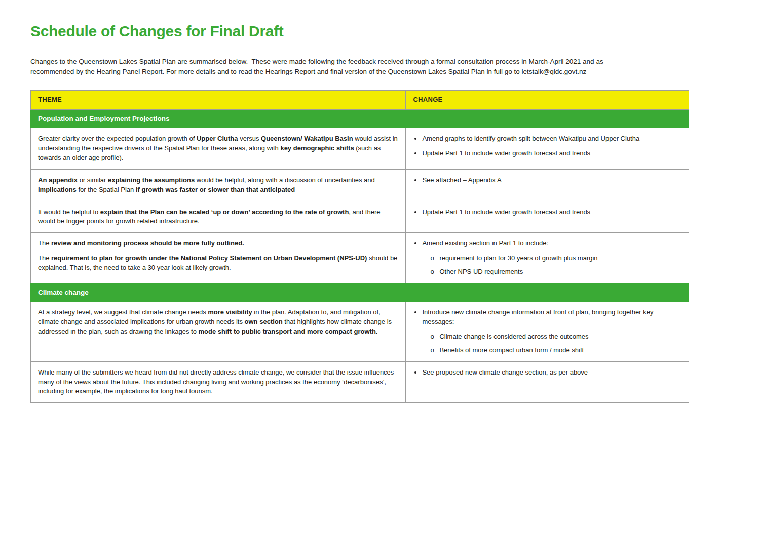Schedule of Changes for Final Draft
Changes to the Queenstown Lakes Spatial Plan are summarised below. These were made following the feedback received through a formal consultation process in March-April 2021 and as recommended by the Hearing Panel Report. For more details and to read the Hearings Report and final version of the Queenstown Lakes Spatial Plan in full go to letstalk@qldc.govt.nz
| THEME | CHANGE |
| --- | --- |
| Population and Employment Projections |
| Greater clarity over the expected population growth of Upper Clutha versus Queenstown/ Wakatipu Basin would assist in understanding the respective drivers of the Spatial Plan for these areas, along with key demographic shifts (such as towards an older age profile). | Amend graphs to identify growth split between Wakatipu and Upper Clutha Update Part 1 to include wider growth forecast and trends |
| An appendix or similar explaining the assumptions would be helpful, along with a discussion of uncertainties and implications for the Spatial Plan if growth was faster or slower than that anticipated | See attached – Appendix A |
| It would be helpful to explain that the Plan can be scaled ‘up or down’ according to the rate of growth , and there would be trigger points for growth related infrastructure. | Update Part 1 to include wider growth forecast and trends |
| The review and monitoring process should be more fully outlined. The requirement to plan for growth under the National Policy Statement on Urban Development (NPS-UD) should be explained. That is, the need to take a 30 year look at likely growth. | Amend existing section in Part 1 to include: requirement to plan for 30 years of growth plus margin Other NPS UD requirements |
| Climate change |
| At a strategy level, we suggest that climate change needs more visibility in the plan. Adaptation to, and mitigation of, climate change and associated implications for urban growth needs its own section that highlights how climate change is addressed in the plan, such as drawing the linkages to mode shift to public transport and more compact growth. | Introduce new climate change information at front of plan, bringing together key messages: Climate change is considered across the outcomes Benefits of more compact urban form / mode shift |
| While many of the submitters we heard from did not directly address climate change, we consider that the issue influences many of the views about the future. This included changing living and working practices as the economy ‘decarbonises’, including for example, the implications for long haul tourism. | See proposed new climate change section, as per above |